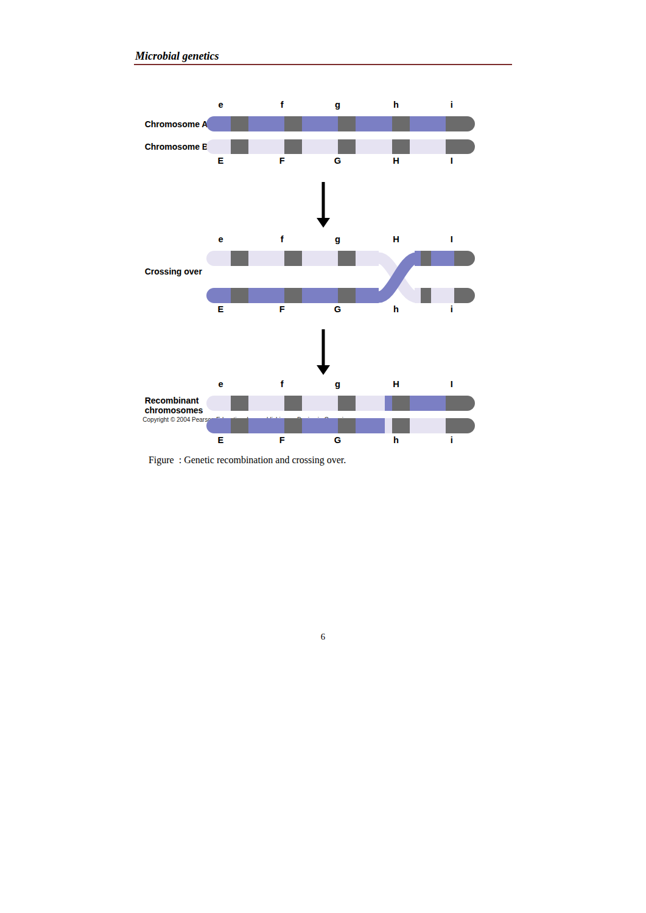Microbial genetics
e
f
g
h
i
Chromosome A
Chromosome B
E
F
G
H
I
e
f
g
H
I
Crossing over
E
F
G
h
i
e
f
g
H
I
Recombinant
chromosomes
E
F
G
h
i
Copyright © 2004 Pearson Education, Inc., publishing as Benjamin Cummings.
Figure : Genetic recombination and crossing over.
6